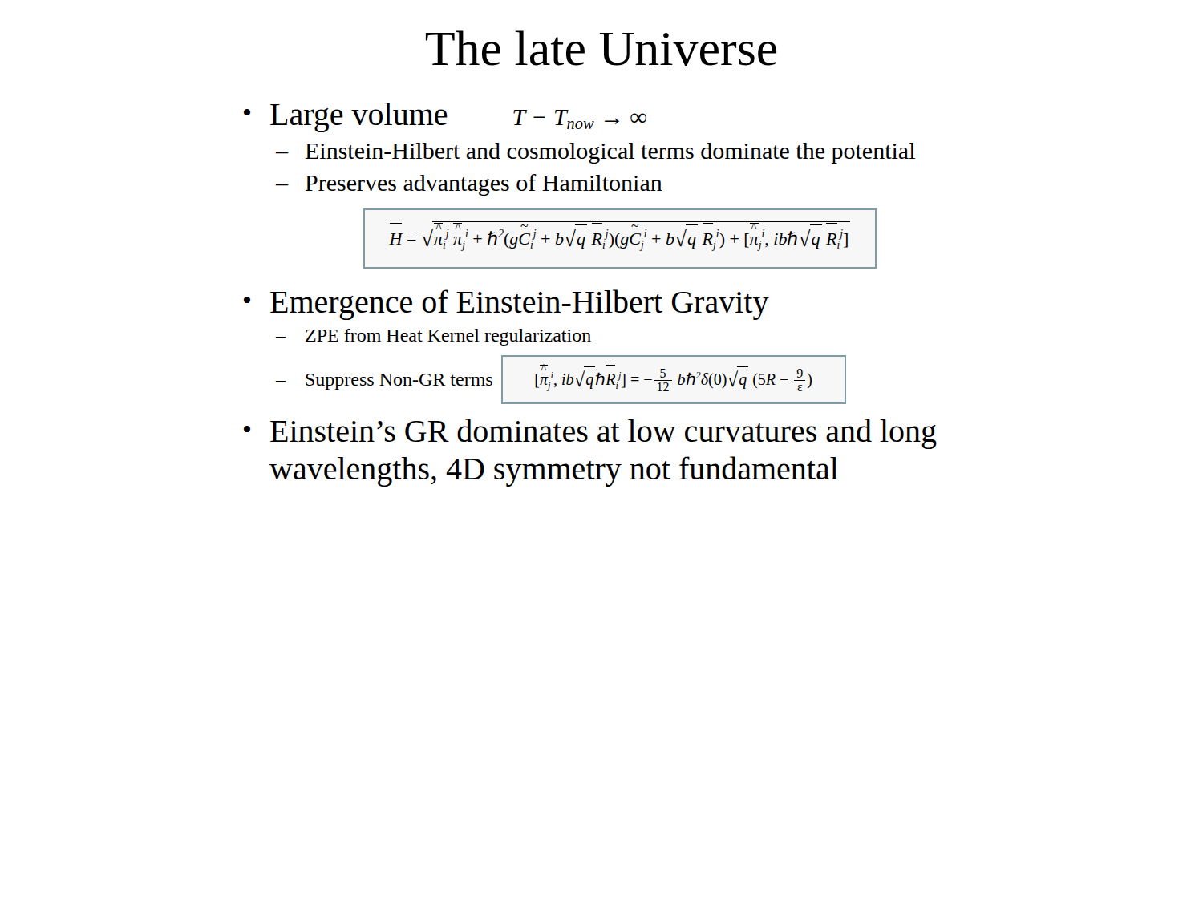The late Universe
Large volume T − Tnow → ∞
Einstein-Hilbert and cosmological terms dominate the potential
Preserves advantages of Hamiltonian
H = √ πij πji + ℏ2(gCij + b√q Rij)(gCji + b√q Rji) + [πji, ibℏ√q Rij]
Emergence of Einstein-Hilbert Gravity
ZPE from Heat Kernel regularization
Suppress Non-GR terms
[πji, ib√qℏRij] = −512 bℏ2δ(0)√q (5R − 9 ε)
Einstein’s GR dominates at low curvatures and long wavelengths, 4D symmetry not fundamental